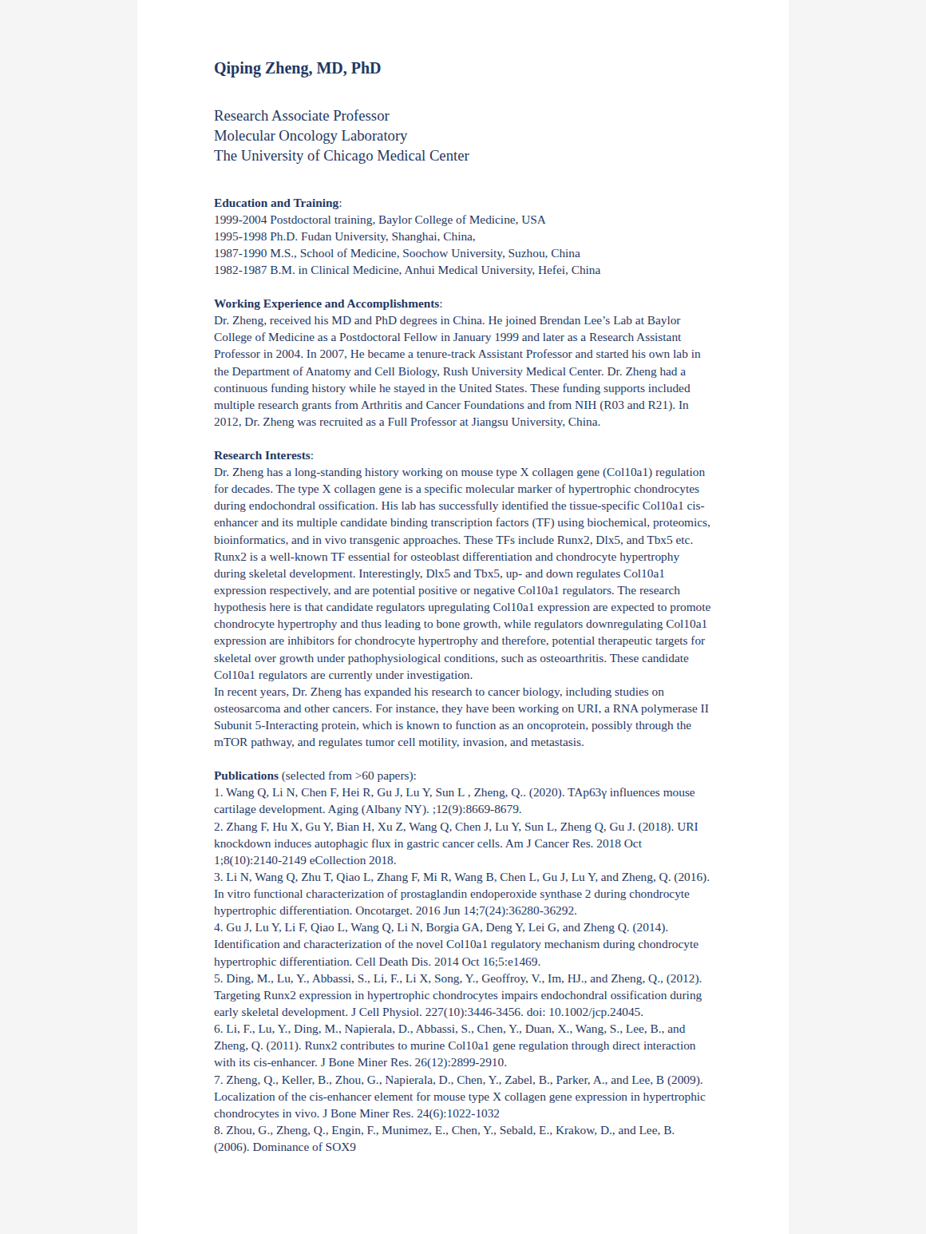Qiping Zheng, MD, PhD
Research Associate Professor
Molecular Oncology Laboratory
The University of Chicago Medical Center
Education and Training:
1999-2004 Postdoctoral training, Baylor College of Medicine, USA
1995-1998 Ph.D. Fudan University, Shanghai, China,
1987-1990 M.S., School of Medicine, Soochow University, Suzhou, China
1982-1987 B.M. in Clinical Medicine, Anhui Medical University, Hefei, China
Working Experience and Accomplishments:
Dr. Zheng, received his MD and PhD degrees in China. He joined Brendan Lee’s Lab at Baylor College of Medicine as a Postdoctoral Fellow in January 1999 and later as a Research Assistant Professor in 2004. In 2007, He became a tenure-track Assistant Professor and started his own lab in the Department of Anatomy and Cell Biology, Rush University Medical Center. Dr. Zheng had a continuous funding history while he stayed in the United States. These funding supports included multiple research grants from Arthritis and Cancer Foundations and from NIH (R03 and R21). In 2012, Dr. Zheng was recruited as a Full Professor at Jiangsu University, China.
Research Interests:
Dr. Zheng has a long-standing history working on mouse type X collagen gene (Col10a1) regulation for decades. The type X collagen gene is a specific molecular marker of hypertrophic chondrocytes during endochondral ossification. His lab has successfully identified the tissue-specific Col10a1 cis-enhancer and its multiple candidate binding transcription factors (TF) using biochemical, proteomics, bioinformatics, and in vivo transgenic approaches. These TFs include Runx2, Dlx5, and Tbx5 etc.
Runx2 is a well-known TF essential for osteoblast differentiation and chondrocyte hypertrophy during skeletal development. Interestingly, Dlx5 and Tbx5, up- and down regulates Col10a1 expression respectively, and are potential positive or negative Col10a1 regulators. The research hypothesis here is that candidate regulators upregulating Col10a1 expression are expected to promote chondrocyte hypertrophy and thus leading to bone growth, while regulators downregulating Col10a1 expression are inhibitors for chondrocyte hypertrophy and therefore, potential therapeutic targets for skeletal over growth under pathophysiological conditions, such as osteoarthritis. These candidate Col10a1 regulators are currently under investigation.
In recent years, Dr. Zheng has expanded his research to cancer biology, including studies on osteosarcoma and other cancers. For instance, they have been working on URI, a RNA polymerase II Subunit 5-Interacting protein, which is known to function as an oncoprotein, possibly through the mTOR pathway, and regulates tumor cell motility, invasion, and metastasis.
Publications (selected from >60 papers):
1. Wang Q, Li N, Chen F, Hei R, Gu J, Lu Y, Sun L , Zheng, Q.. (2020). TAp63γ influences mouse cartilage development. Aging (Albany NY). ;12(9):8669-8679.
2. Zhang F, Hu X, Gu Y, Bian H, Xu Z, Wang Q, Chen J, Lu Y, Sun L, Zheng Q, Gu J. (2018). URI knockdown induces autophagic flux in gastric cancer cells. Am J Cancer Res. 2018 Oct 1;8(10):2140-2149 eCollection 2018.
3. Li N, Wang Q, Zhu T, Qiao L, Zhang F, Mi R, Wang B, Chen L, Gu J, Lu Y, and Zheng, Q. (2016). In vitro functional characterization of prostaglandin endoperoxide synthase 2 during chondrocyte hypertrophic differentiation. Oncotarget. 2016 Jun 14;7(24):36280-36292.
4. Gu J, Lu Y, Li F, Qiao L, Wang Q, Li N, Borgia GA, Deng Y, Lei G, and Zheng Q. (2014). Identification and characterization of the novel Col10a1 regulatory mechanism during chondrocyte hypertrophic differentiation. Cell Death Dis. 2014 Oct 16;5:e1469.
5. Ding, M., Lu, Y., Abbassi, S., Li, F., Li X, Song, Y., Geoffroy, V., Im, HJ., and Zheng, Q., (2012). Targeting Runx2 expression in hypertrophic chondrocytes impairs endochondral ossification during early skeletal development. J Cell Physiol. 227(10):3446-3456. doi: 10.1002/jcp.24045.
6. Li, F., Lu, Y., Ding, M., Napierala, D., Abbassi, S., Chen, Y., Duan, X., Wang, S., Lee, B., and Zheng, Q. (2011). Runx2 contributes to murine Col10a1 gene regulation through direct interaction with its cis-enhancer. J Bone Miner Res. 26(12):2899-2910.
7. Zheng, Q., Keller, B., Zhou, G., Napierala, D., Chen, Y., Zabel, B., Parker, A., and Lee, B (2009). Localization of the cis-enhancer element for mouse type X collagen gene expression in hypertrophic chondrocytes in vivo. J Bone Miner Res. 24(6):1022-1032
8. Zhou, G., Zheng, Q., Engin, F., Munimez, E., Chen, Y., Sebald, E., Krakow, D., and Lee, B. (2006). Dominance of SOX9